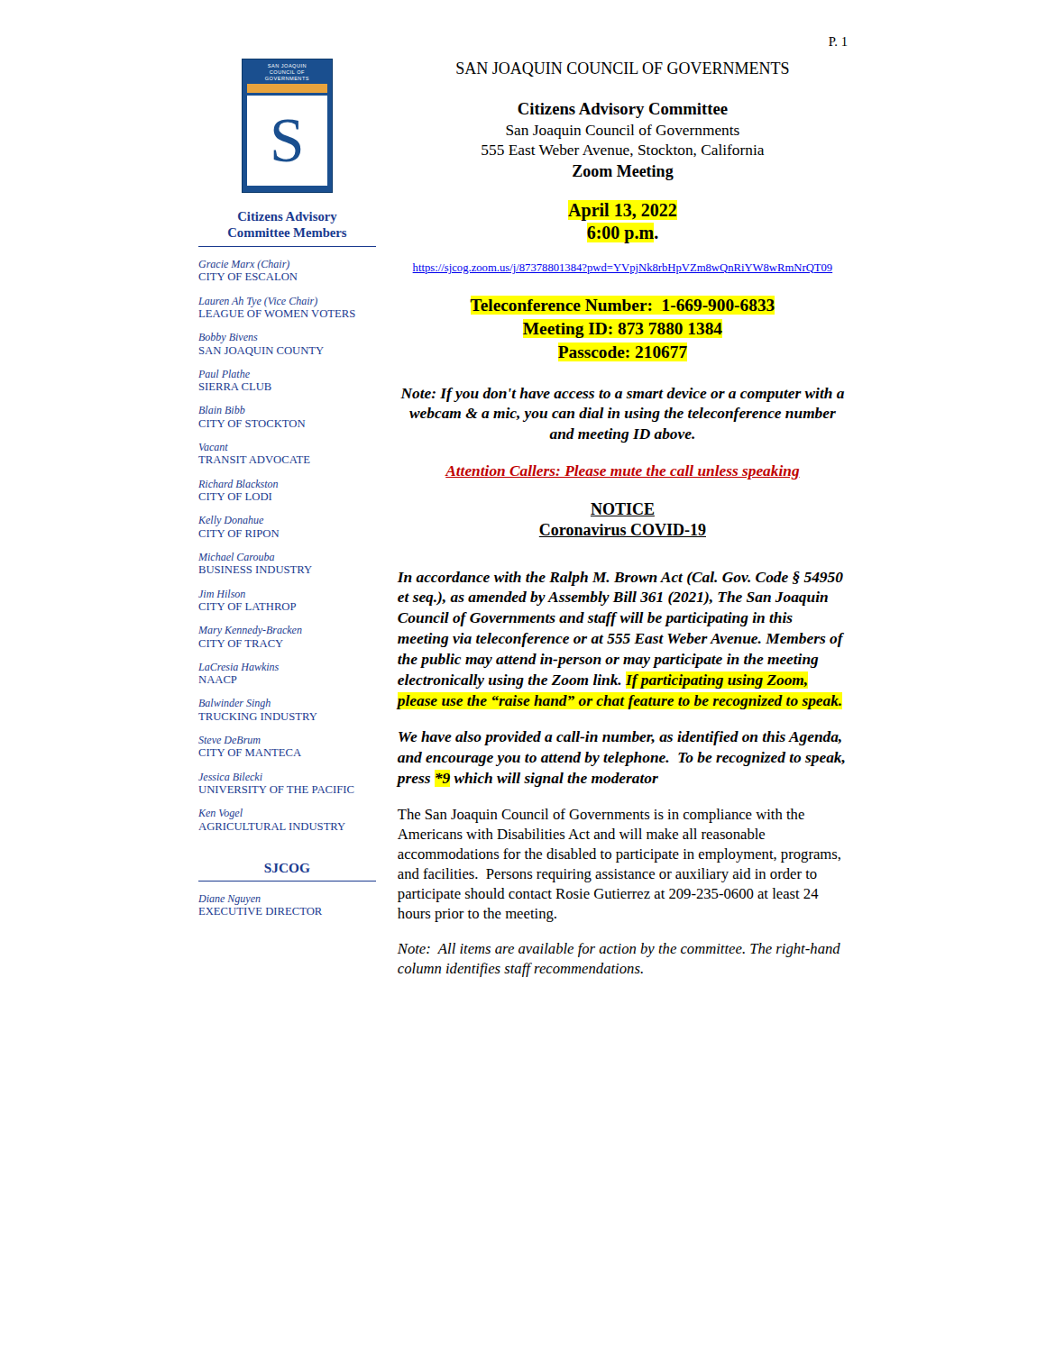P. 1
SAN JOAQUIN
COUNCIL OF
GOVERNMENTS
S
Citizens Advisory
Committee Members
Gracie Marx (Chair) CITY OF ESCALON
Lauren Ah Tye (Vice Chair) LEAGUE OF WOMEN VOTERS
Bobby Bivens SAN JOAQUIN COUNTY
Paul Plathe SIERRA CLUB
Blain Bibb CITY OF STOCKTON
Vacant TRANSIT ADVOCATE
Richard Blackston CITY OF LODI
Kelly Donahue CITY OF RIPON
Michael Carouba BUSINESS INDUSTRY
Jim Hilson CITY OF LATHROP
Mary Kennedy-Bracken CITY OF TRACY
LaCresia Hawkins NAACP
Balwinder Singh TRUCKING INDUSTRY
Steve DeBrum CITY OF MANTECA
Jessica Bilecki UNIVERSITY OF THE PACIFIC
Ken Vogel AGRICULTURAL INDUSTRY
SJCOG
Diane Nguyen EXECUTIVE DIRECTOR
SAN JOAQUIN COUNCIL OF GOVERNMENTS
Citizens Advisory Committee
San Joaquin Council of Governments
555 East Weber Avenue, Stockton, California
Zoom Meeting
April 13, 2022
6:00 p.m.
https://sjcog.zoom.us/j/87378801384?pwd=YVpjNk8rbHpVZm8wQnRiYW8wRmNrQT09
Teleconference Number: 1-669-900-6833
Meeting ID: 873 7880 1384
Passcode: 210677
Note: If you don't have access to a smart device or a computer with a webcam & a mic, you can dial in using the teleconference number and meeting ID above.
Attention Callers: Please mute the call unless speaking
NOTICE
Coronavirus COVID-19
In accordance with the Ralph M. Brown Act (Cal. Gov. Code § 54950 et seq.), as amended by Assembly Bill 361 (2021), The San Joaquin Council of Governments and staff will be participating in this meeting via teleconference or at 555 East Weber Avenue. Members of the public may attend in-person or may participate in the meeting electronically using the Zoom link. If participating using Zoom, please use the “raise hand” or chat feature to be recognized to speak.
We have also provided a call-in number, as identified on this Agenda, and encourage you to attend by telephone. To be recognized to speak, press *9 which will signal the moderator
The San Joaquin Council of Governments is in compliance with the Americans with Disabilities Act and will make all reasonable accommodations for the disabled to participate in employment, programs, and facilities. Persons requiring assistance or auxiliary aid in order to participate should contact Rosie Gutierrez at 209-235-0600 at least 24 hours prior to the meeting.
Note: All items are available for action by the committee. The right-hand column identifies staff recommendations.